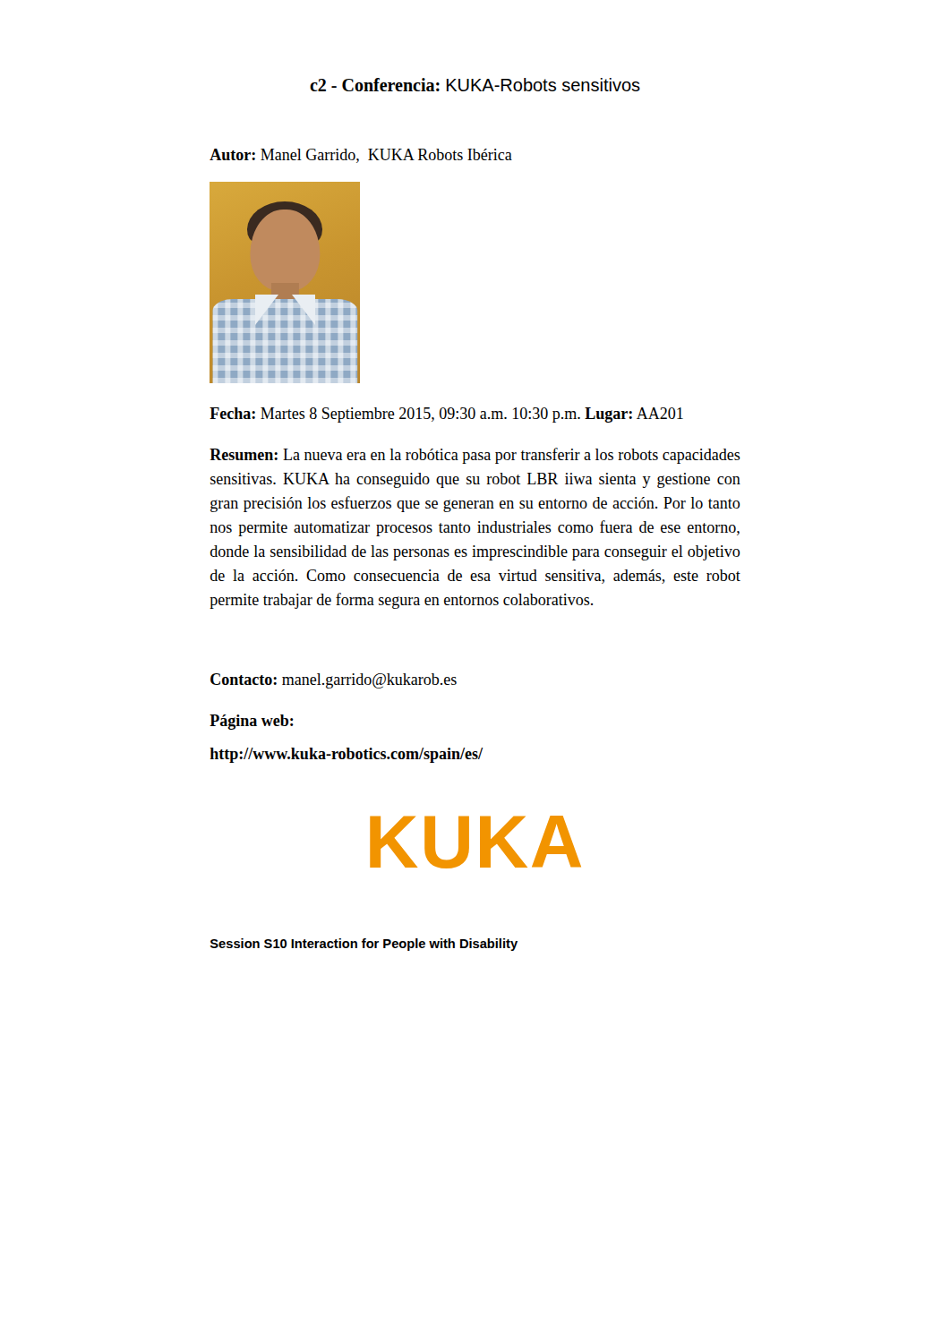c2 - Conferencia: KUKA-Robots sensitivos
Autor: Manel Garrido, KUKA Robots Ibérica
Fecha: Martes 8 Septiembre 2015, 09:30 a.m. 10:30 p.m. Lugar: AA201
Resumen: La nueva era en la robótica pasa por transferir a los robots capacidades sensitivas. KUKA ha conseguido que su robot LBR iiwa sienta y gestione con gran precisión los esfuerzos que se generan en su entorno de acción. Por lo tanto nos permite automatizar procesos tanto industriales como fuera de ese entorno, donde la sensibilidad de las personas es imprescindible para conseguir el objetivo de la acción. Como consecuencia de esa virtud sensitiva, además, este robot permite trabajar de forma segura en entornos colaborativos.
Contacto: manel.garrido@kukarob.es
Página web:
http://www.kuka-robotics.com/spain/es/
KUKA
Session S10 Interaction for People with Disability